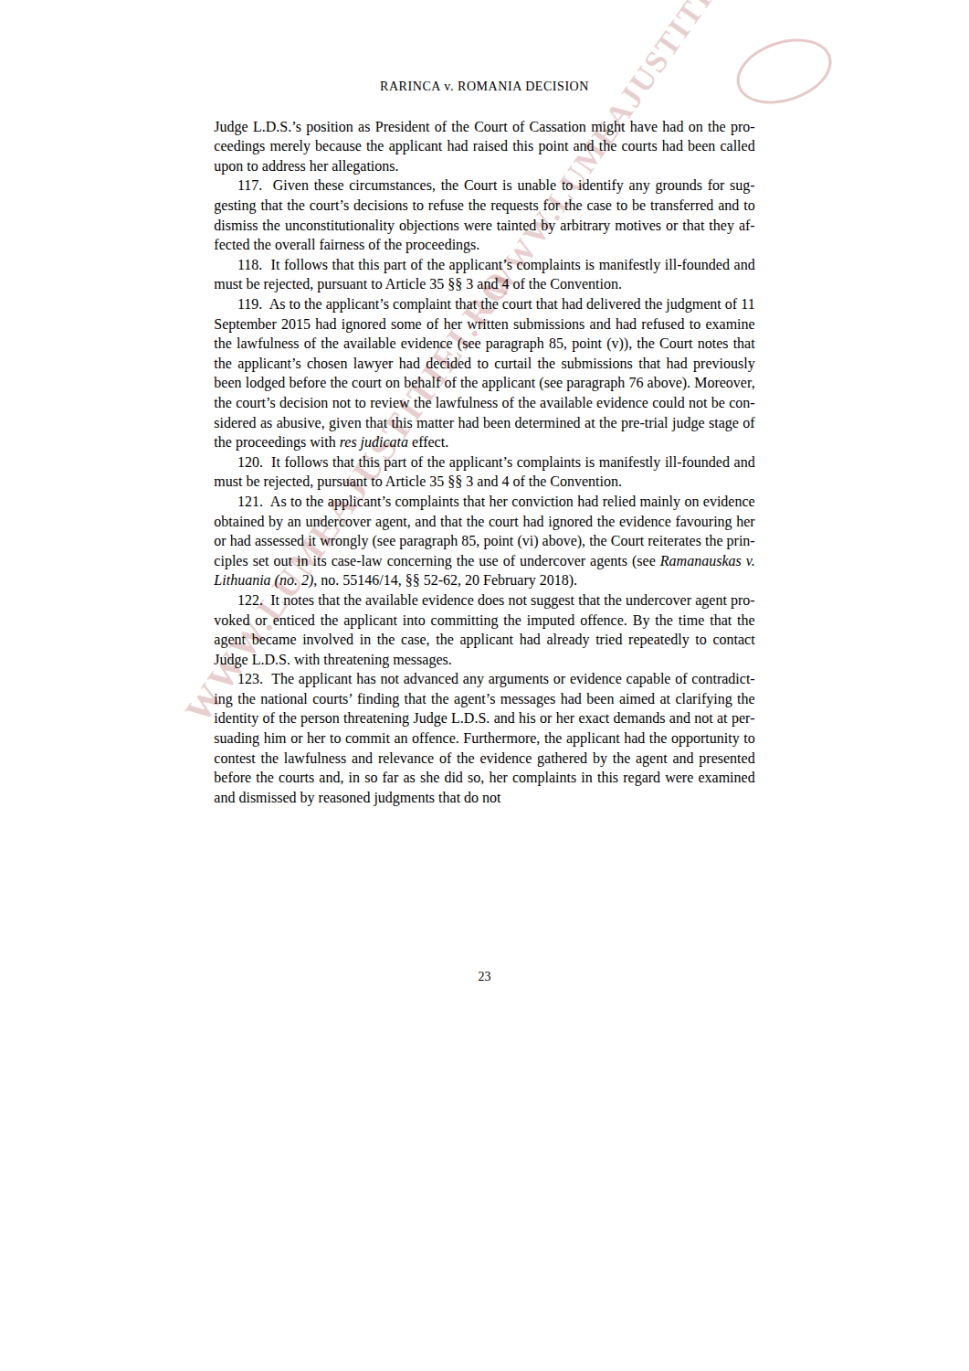WWW.LUMEAJUSTITIEI.RO WWW.LUMEAJUSTITIEI.RO
RARINCA v. ROMANIA DECISION
Judge L.D.S.’s position as President of the Court of Cassation might have had on the proceedings merely because the applicant had raised this point and the courts had been called upon to address her allegations.
117. Given these circumstances, the Court is unable to identify any grounds for suggesting that the court’s decisions to refuse the requests for the case to be transferred and to dismiss the unconstitutionality objections were tainted by arbitrary motives or that they affected the overall fairness of the proceedings.
118. It follows that this part of the applicant’s complaints is manifestly ill-founded and must be rejected, pursuant to Article 35 §§ 3 and 4 of the Convention.
119. As to the applicant’s complaint that the court that had delivered the judgment of 11 September 2015 had ignored some of her written submissions and had refused to examine the lawfulness of the available evidence (see paragraph 85, point (v)), the Court notes that the applicant’s chosen lawyer had decided to curtail the submissions that had previously been lodged before the court on behalf of the applicant (see paragraph 76 above). Moreover, the court’s decision not to review the lawfulness of the available evidence could not be considered as abusive, given that this matter had been determined at the pre-trial judge stage of the proceedings with res judicata effect.
120. It follows that this part of the applicant’s complaints is manifestly ill-founded and must be rejected, pursuant to Article 35 §§ 3 and 4 of the Convention.
121. As to the applicant’s complaints that her conviction had relied mainly on evidence obtained by an undercover agent, and that the court had ignored the evidence favouring her or had assessed it wrongly (see paragraph 85, point (vi) above), the Court reiterates the principles set out in its case-law concerning the use of undercover agents (see Ramanauskas v. Lithuania (no. 2), no. 55146/14, §§ 52-62, 20 February 2018).
122. It notes that the available evidence does not suggest that the undercover agent provoked or enticed the applicant into committing the imputed offence. By the time that the agent became involved in the case, the applicant had already tried repeatedly to contact Judge L.D.S. with threatening messages.
123. The applicant has not advanced any arguments or evidence capable of contradicting the national courts’ finding that the agent’s messages had been aimed at clarifying the identity of the person threatening Judge L.D.S. and his or her exact demands and not at persuading him or her to commit an offence. Furthermore, the applicant had the opportunity to contest the lawfulness and relevance of the evidence gathered by the agent and presented before the courts and, in so far as she did so, her complaints in this regard were examined and dismissed by reasoned judgments that do not
23